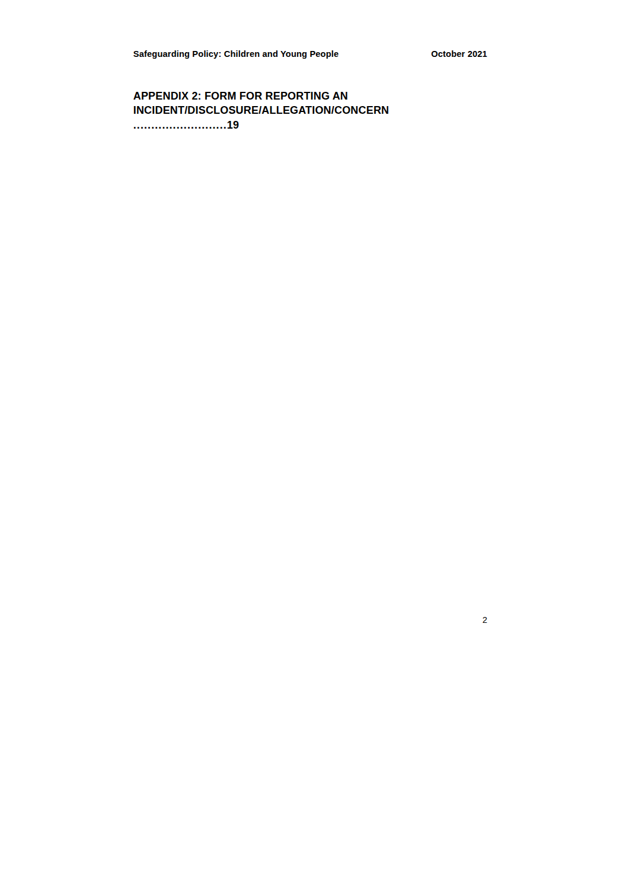Safeguarding Policy: Children and Young People October 2021
APPENDIX 2: FORM FOR REPORTING AN INCIDENT/DISCLOSURE/ALLEGATION/CONCERN .......................... 19
2